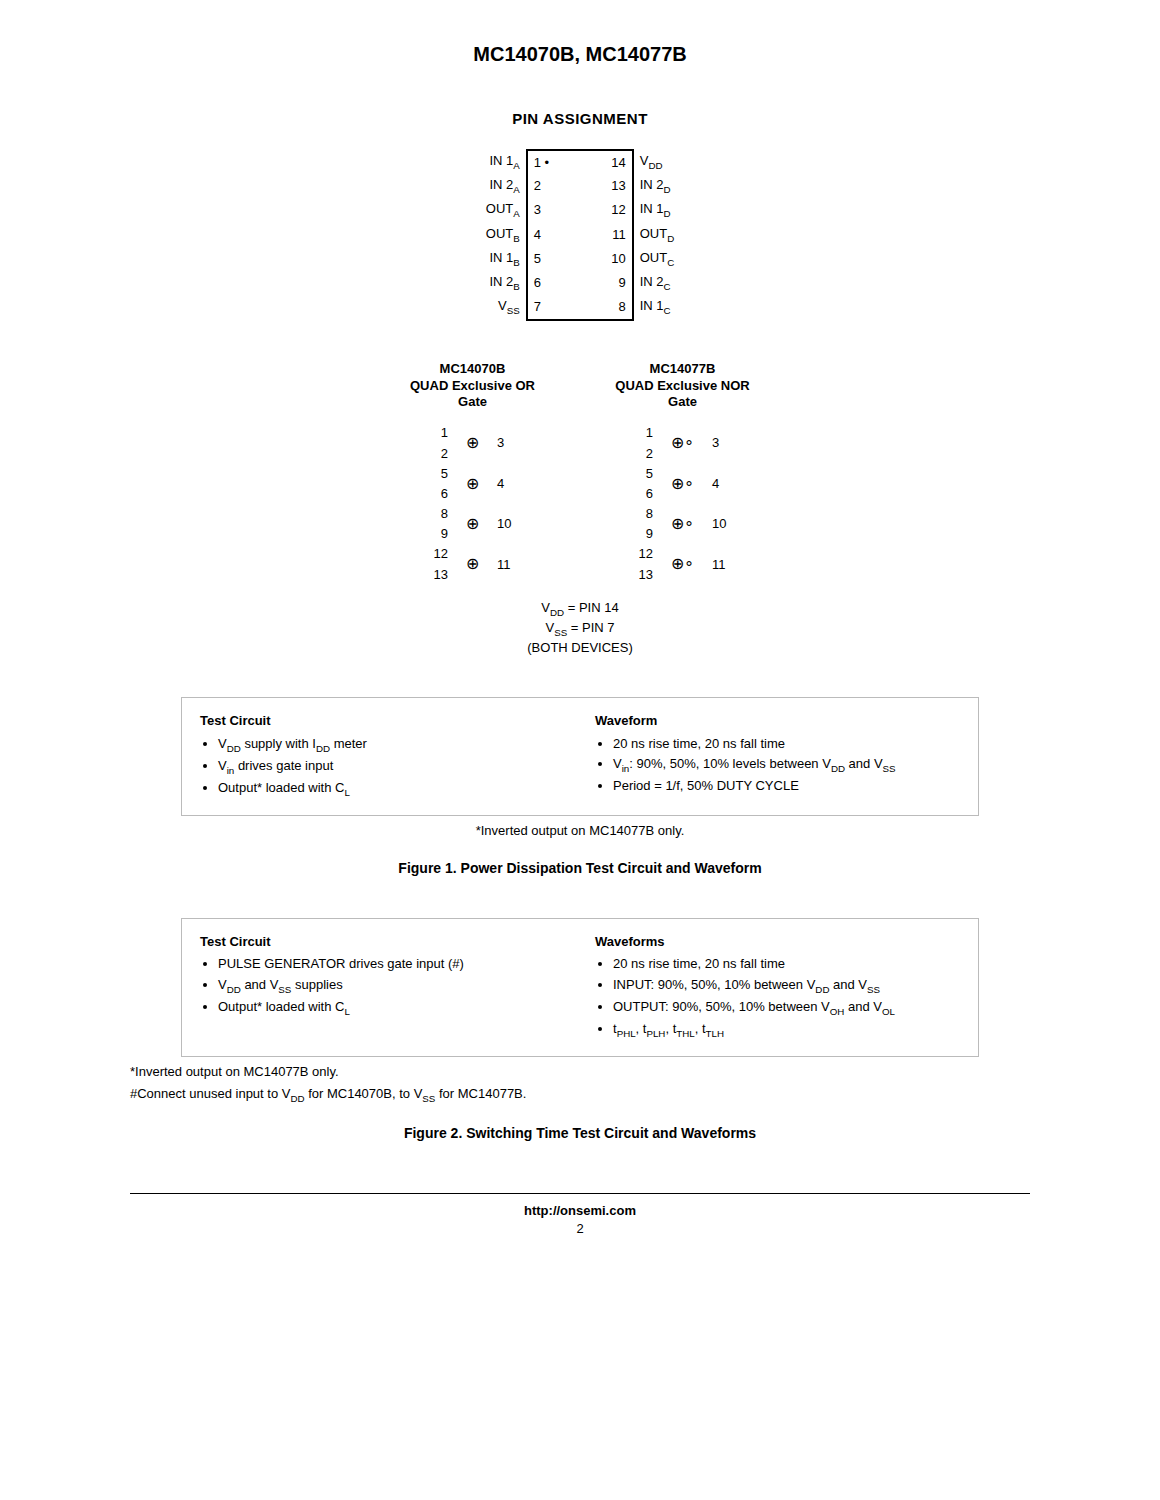MC14070B, MC14077B
PIN ASSIGNMENT
| IN 1 A | 1 • | 14 | V DD |
| IN 2 A | 2 | 13 | IN 2 D |
| OUT A | 3 | 12 | IN 1 D |
| OUT B | 4 | 11 | OUT D |
| IN 1 B | 5 | 10 | OUT C |
| IN 2 B | 6 | 9 | IN 2 C |
| V SS | 7 | 8 | IN 1 C |
MC14070B
QUAD Exclusive OR
Gate
| 1 | ⊕ | 3 |
| 2 |
| 5 | ⊕ | 4 |
| 6 |
| 8 | ⊕ | 10 |
| 9 |
| 12 | ⊕ | 11 |
| 13 |
MC14077B
QUAD Exclusive NOR
Gate
| 1 | ⊕∘ | 3 |
| 2 |
| 5 | ⊕∘ | 4 |
| 6 |
| 8 | ⊕∘ | 10 |
| 9 |
| 12 | ⊕∘ | 11 |
| 13 |
VDD = PIN 14
VSS = PIN 7
(BOTH DEVICES)
Test Circuit
VDD supply with IDD meter
Vin drives gate input
Output* loaded with CL
Waveform
20 ns rise time, 20 ns fall time
Vin: 90%, 50%, 10% levels between VDD and VSS
Period = 1/f, 50% DUTY CYCLE
*Inverted output on MC14077B only.
Figure 1. Power Dissipation Test Circuit and Waveform
Test Circuit
PULSE GENERATOR drives gate input (#)
VDD and VSS supplies
Output* loaded with CL
Waveforms
20 ns rise time, 20 ns fall time
INPUT: 90%, 50%, 10% between VDD and VSS
OUTPUT: 90%, 50%, 10% between VOH and VOL
tPHL, tPLH, tTHL, tTLH
*Inverted output on MC14077B only.
#Connect unused input to VDD for MC14070B, to VSS for MC14077B.
Figure 2. Switching Time Test Circuit and Waveforms
http://onsemi.com
2